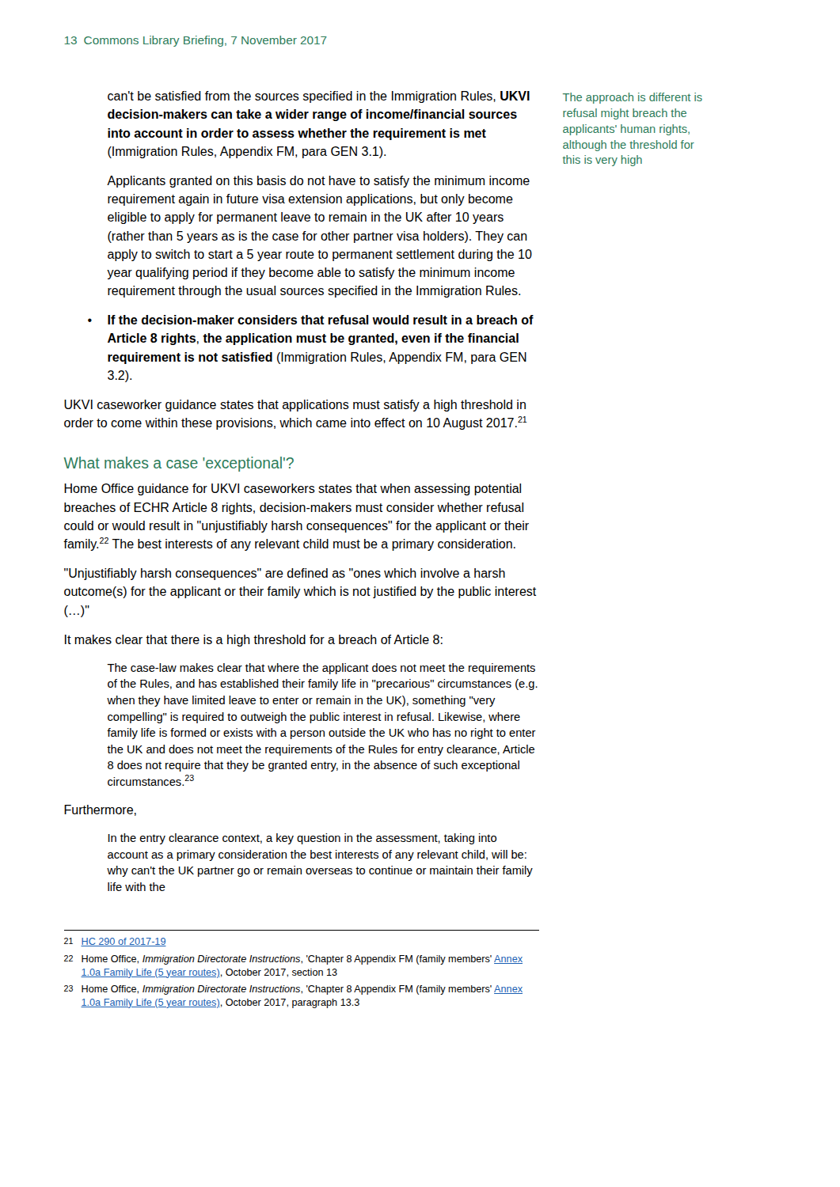13 Commons Library Briefing, 7 November 2017
can't be satisfied from the sources specified in the Immigration Rules, UKVI decision-makers can take a wider range of income/financial sources into account in order to assess whether the requirement is met (Immigration Rules, Appendix FM, para GEN 3.1).
Applicants granted on this basis do not have to satisfy the minimum income requirement again in future visa extension applications, but only become eligible to apply for permanent leave to remain in the UK after 10 years (rather than 5 years as is the case for other partner visa holders). They can apply to switch to start a 5 year route to permanent settlement during the 10 year qualifying period if they become able to satisfy the minimum income requirement through the usual sources specified in the Immigration Rules.
If the decision-maker considers that refusal would result in a breach of Article 8 rights, the application must be granted, even if the financial requirement is not satisfied (Immigration Rules, Appendix FM, para GEN 3.2).
UKVI caseworker guidance states that applications must satisfy a high threshold in order to come within these provisions, which came into effect on 10 August 2017.21
What makes a case 'exceptional'?
Home Office guidance for UKVI caseworkers states that when assessing potential breaches of ECHR Article 8 rights, decision-makers must consider whether refusal could or would result in "unjustifiably harsh consequences" for the applicant or their family.22 The best interests of any relevant child must be a primary consideration.
"Unjustifiably harsh consequences" are defined as "ones which involve a harsh outcome(s) for the applicant or their family which is not justified by the public interest (…)"
It makes clear that there is a high threshold for a breach of Article 8:
The case-law makes clear that where the applicant does not meet the requirements of the Rules, and has established their family life in "precarious" circumstances (e.g. when they have limited leave to enter or remain in the UK), something "very compelling" is required to outweigh the public interest in refusal. Likewise, where family life is formed or exists with a person outside the UK who has no right to enter the UK and does not meet the requirements of the Rules for entry clearance, Article 8 does not require that they be granted entry, in the absence of such exceptional circumstances.23
Furthermore,
In the entry clearance context, a key question in the assessment, taking into account as a primary consideration the best interests of any relevant child, will be: why can't the UK partner go or remain overseas to continue or maintain their family life with the
The approach is different is refusal might breach the applicants' human rights, although the threshold for this is very high
21 HC 290 of 2017-19
22 Home Office, Immigration Directorate Instructions, 'Chapter 8 Appendix FM (family members' Annex 1.0a Family Life (5 year routes), October 2017, section 13
23 Home Office, Immigration Directorate Instructions, 'Chapter 8 Appendix FM (family members' Annex 1.0a Family Life (5 year routes), October 2017, paragraph 13.3